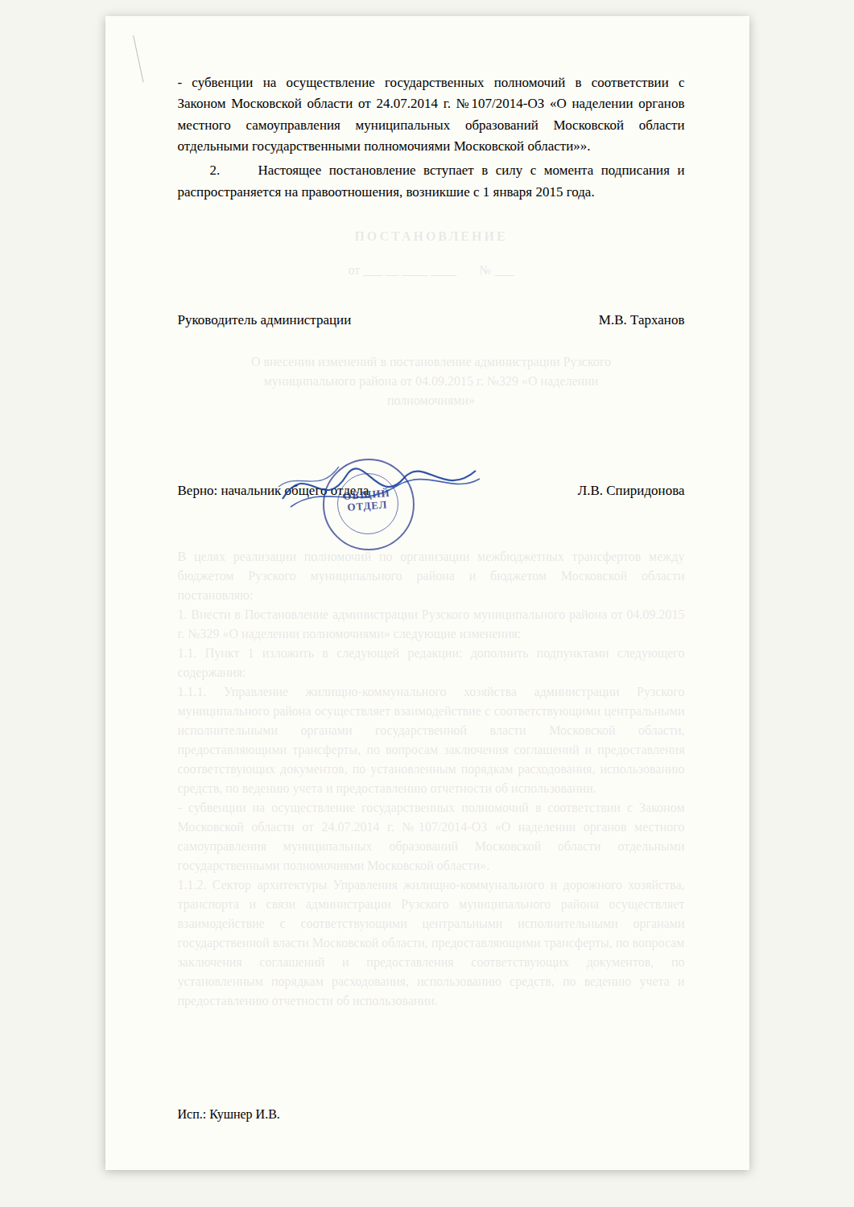- субвенции на осуществление государственных полномочий в соответствии с Законом Московской области от 24.07.2014 г. №107/2014-ОЗ «О наделении органов местного самоуправления муниципальных образований Московской области отдельными государственными полномочиями Московской области»».
2. Настоящее постановление вступает в силу с момента подписания и распространяется на правоотношения, возникшие с 1 января 2015 года.
ПОСТАНОВЛЕНИЕ
от ___ __ ____ ____ № ___
Руководитель администрации М.В. Тарханов
О внесении изменений в постановление администрации Рузского
муниципального района от 04.09.2015 г. №329 «О наделении
полномочиями»
Верно: начальник общего отдела Л.В. Спиридонова
ОБЩИЙ
ОТДЕЛ
В целях реализации полномочий по организации межбюджетных трансфертов между бюджетом Рузского муниципального района и бюджетом Московской области постановляю:
1. Внести в Постановление администрации Рузского муниципального района от 04.09.2015 г. №329 «О наделении полномочиями» следующие изменения:
1.1. Пункт 1 изложить в следующей редакции: дополнить подпунктами следующего содержания:
1.1.1. Управление жилищно-коммунального хозяйства администрации Рузского муниципального района осуществляет взаимодействие с соответствующими центральными исполнительными органами государственной власти Московской области, предоставляющими трансферты, по вопросам заключения соглашений и предоставления соответствующих документов, по установленным порядкам расходования, использованию средств, по ведению учета и предоставлению отчетности об использовании.
- субвенции на осуществление государственных полномочий в соответствии с Законом Московской области от 24.07.2014 г. №107/2014-ОЗ «О наделении органов местного самоуправления муниципальных образований Московской области отдельными государственными полномочиями Московской области».
1.1.2. Сектор архитектуры Управления жилищно-коммунального и дорожного хозяйства, транспорта и связи администрации Рузского муниципального района осуществляет взаимодействие с соответствующими центральными исполнительными органами государственной власти Московской области, предоставляющими трансферты, по вопросам заключения соглашений и предоставления соответствующих документов, по установленным порядкам расходования, использованию средств, по ведению учета и предоставлению отчетности об использовании.
Исп.: Кушнер И.В.